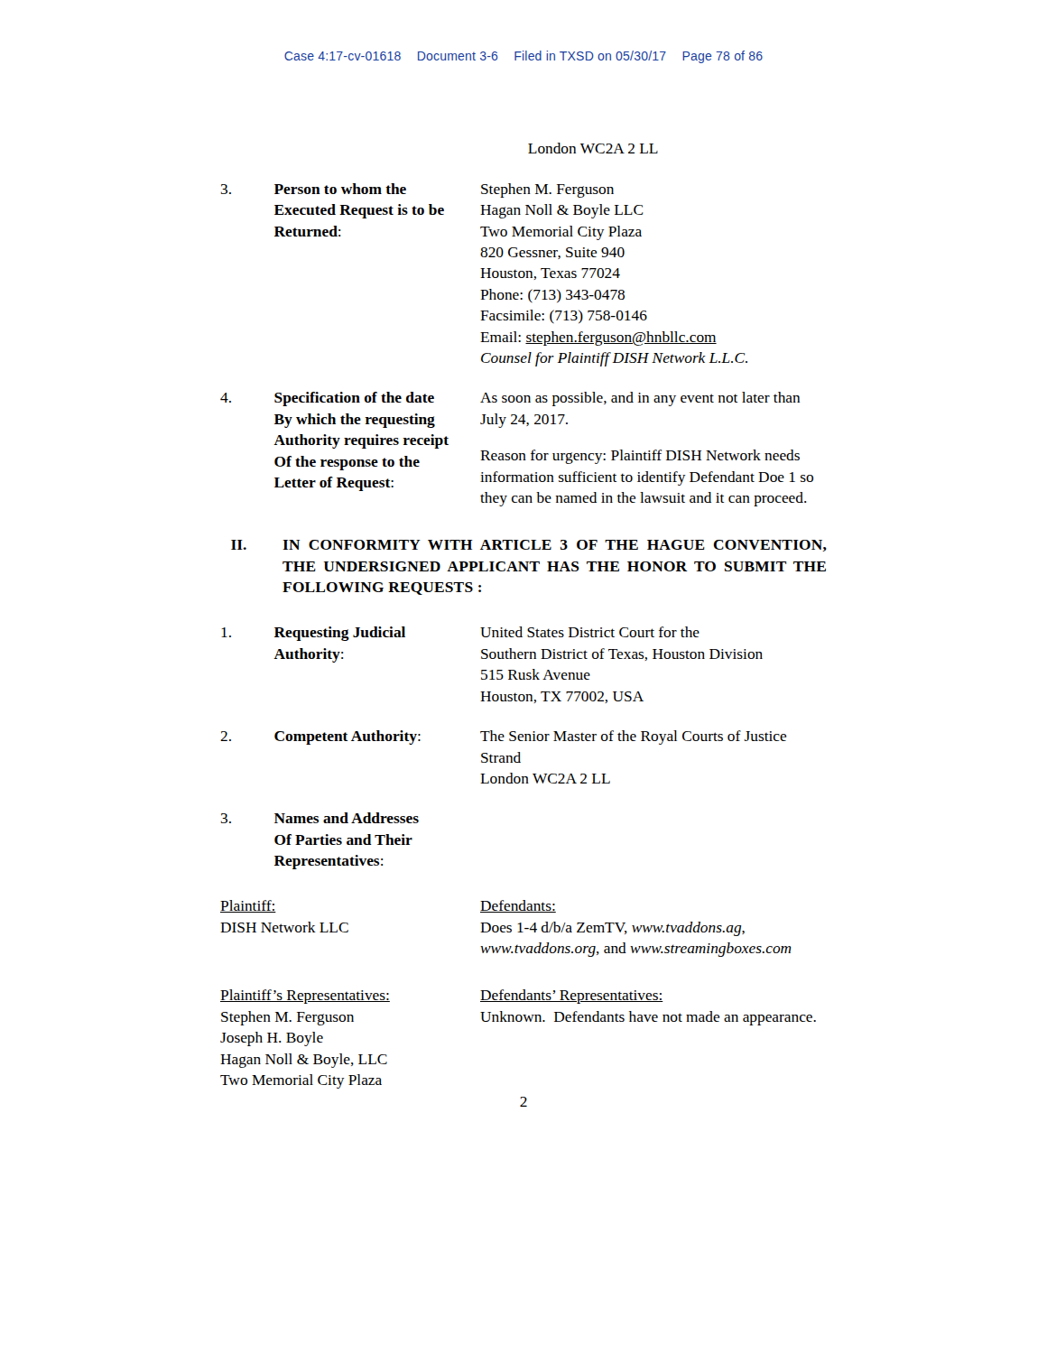Case 4:17-cv-01618 Document 3-6 Filed in TXSD on 05/30/17 Page 78 of 86
London WC2A 2 LL
| 3. | Person to whom the Executed Request is to be Returned : | Stephen M. Ferguson Hagan Noll & Boyle LLC Two Memorial City Plaza 820 Gessner, Suite 940 Houston, Texas 77024 Phone: (713) 343-0478 Facsimile: (713) 758-0146 Email: stephen.ferguson@hnbllc.com Counsel for Plaintiff DISH Network L.L.C. |
| 4. | Specification of the date By which the requesting Authority requires receipt Of the response to the Letter of Request : | As soon as possible, and in any event not later than July 24, 2017. Reason for urgency: Plaintiff DISH Network needs information sufficient to identify Defendant Doe 1 so they can be named in the lawsuit and it can proceed. |
II.
IN CONFORMITY WITH ARTICLE 3 OF THE HAGUE CONVENTION, THE UNDERSIGNED APPLICANT HAS THE HONOR TO SUBMIT THE FOLLOWING REQUESTS :
| 1. | Requesting Judicial Authority : | United States District Court for the Southern District of Texas, Houston Division 515 Rusk Avenue Houston, TX 77002, USA |
| 2. | Competent Authority : | The Senior Master of the Royal Courts of Justice Strand London WC2A 2 LL |
| 3. | Names and Addresses Of Parties and Their Representatives : | |
| Plaintiff: DISH Network LLC | Defendants: Does 1-4 d/b/a ZemTV, www.tvaddons.ag , www.tvaddons.org , and www.streamingboxes.com |
| Plaintiff’s Representatives: Stephen M. Ferguson Joseph H. Boyle Hagan Noll & Boyle, LLC Two Memorial City Plaza | Defendants’ Representatives: Unknown. Defendants have not made an appearance. |
2